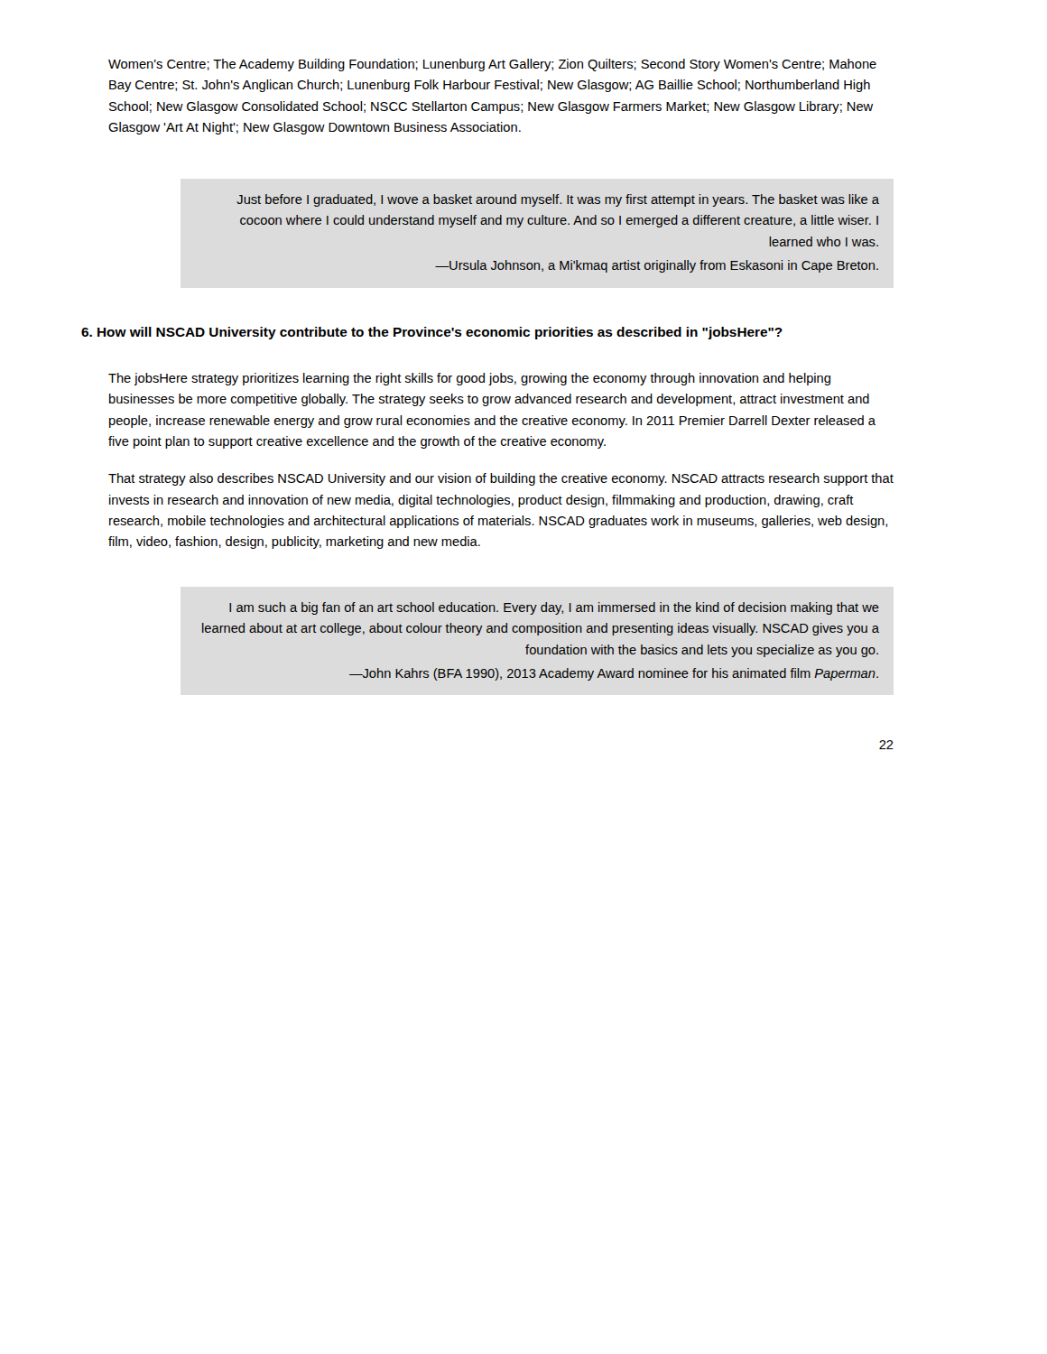Women's Centre; The Academy Building Foundation; Lunenburg Art Gallery; Zion Quilters; Second Story Women's Centre; Mahone Bay Centre; St. John's Anglican Church; Lunenburg Folk Harbour Festival; New Glasgow; AG Baillie School; Northumberland High School; New Glasgow Consolidated School; NSCC Stellarton Campus; New Glasgow Farmers Market; New Glasgow Library; New Glasgow 'Art At Night'; New Glasgow Downtown Business Association.
Just before I graduated, I wove a basket around myself. It was my first attempt in years. The basket was like a cocoon where I could understand myself and my culture. And so I emerged a different creature, a little wiser. I learned who I was.
—Ursula Johnson, a Mi'kmaq artist originally from Eskasoni in Cape Breton.
6. How will NSCAD University contribute to the Province's economic priorities as described in "jobsHere"?
The jobsHere strategy prioritizes learning the right skills for good jobs, growing the economy through innovation and helping businesses be more competitive globally. The strategy seeks to grow advanced research and development, attract investment and people, increase renewable energy and grow rural economies and the creative economy. In 2011 Premier Darrell Dexter released a five point plan to support creative excellence and the growth of the creative economy.
That strategy also describes NSCAD University and our vision of building the creative economy. NSCAD attracts research support that invests in research and innovation of new media, digital technologies, product design, filmmaking and production, drawing, craft research, mobile technologies and architectural applications of materials. NSCAD graduates work in museums, galleries, web design, film, video, fashion, design, publicity, marketing and new media.
I am such a big fan of an art school education. Every day, I am immersed in the kind of decision making that we learned about at art college, about colour theory and composition and presenting ideas visually. NSCAD gives you a foundation with the basics and lets you specialize as you go.
—John Kahrs (BFA 1990), 2013 Academy Award nominee for his animated film Paperman.
22